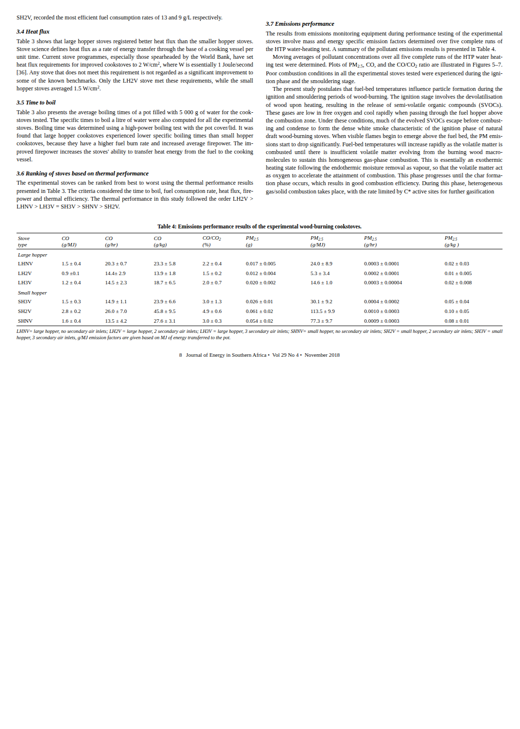SH2V, recorded the most efficient fuel consumption rates of 13 and 9 g/L respectively.
3.4 Heat flux
Table 3 shows that large hopper stoves registered better heat flux than the smaller hopper stoves. Stove science defines heat flux as a rate of energy transfer through the base of a cooking vessel per unit time. Current stove programmes, especially those spearheaded by the World Bank, have set heat flux requirements for improved cookstoves to 2 W/cm2, where W is essentially 1 Joule/second [36]. Any stove that does not meet this requirement is not regarded as a significant improvement to some of the known benchmarks. Only the LH2V stove met these requirements, while the small hopper stoves averaged 1.5 W/cm2.
3.5 Time to boil
Table 3 also presents the average boiling times of a pot filled with 5 000 g of water for the cookstoves tested. The specific times to boil a litre of water were also computed for all the experimental stoves. Boiling time was determined using a high-power boiling test with the pot cover/lid. It was found that large hopper cookstoves experienced lower specific boiling times than small hopper cookstoves, because they have a higher fuel burn rate and increased average firepower. The improved firepower increases the stoves' ability to transfer heat energy from the fuel to the cooking vessel.
3.6 Ranking of stoves based on thermal performance
The experimental stoves can be ranked from best to worst using the thermal performance results presented in Table 3. The criteria considered the time to boil, fuel consumption rate, heat flux, firepower and thermal efficiency. The thermal performance in this study followed the order LH2V > LHNV > LH3V = SH3V > SHNV > SH2V.
3.7 Emissions performance
The results from emissions monitoring equipment during performance testing of the experimental stoves involve mass and energy specific emission factors determined over five complete runs of the HTP water-heating test. A summary of the pollutant emissions results is presented in Table 4.
Moving averages of pollutant concentrations over all five complete runs of the HTP water heating test were determined. Plots of PM2.5, CO, and the CO/CO2 ratio are illustrated in Figures 5–7. Poor combustion conditions in all the experimental stoves tested were experienced during the ignition phase and the smouldering stage.
The present study postulates that fuel-bed temperatures influence particle formation during the ignition and smouldering periods of wood-burning. The ignition stage involves the devolatilisation of wood upon heating, resulting in the release of semi-volatile organic compounds (SVOCs). These gases are low in free oxygen and cool rapidly when passing through the fuel hopper above the combustion zone. Under these conditions, much of the evolved SVOCs escape before combusting and condense to form the dense white smoke characteristic of the ignition phase of natural draft wood-burning stoves. When visible flames begin to emerge above the fuel bed, the PM emissions start to drop significantly. Fuel-bed temperatures will increase rapidly as the volatile matter is combusted until there is insufficient volatile matter evolving from the burning wood macromolecules to sustain this homogeneous gas-phase combustion. This is essentially an exothermic heating state following the endothermic moisture removal as vapour, so that the volatile matter act as oxygen to accelerate the attainment of combustion. This phase progresses until the char formation phase occurs, which results in good combustion efficiency. During this phase, heterogeneous gas/solid combustion takes place, with the rate limited by C* active sites for further gasification
Table 4: Emissions performance results of the experimental wood-burning cookstoves.
| Stove type | CO (g/MJ) | CO (g/hr) | CO (g/kg) | CO/CO 2 (%) | PM 2.5 (g) | PM 2.5 (g/MJ) | PM 2.5 (g/hr) | PM 2.5 (g/kg ) |
| --- | --- | --- | --- | --- | --- | --- | --- | --- |
| Large hopper |
| LHNV | 1.5 ± 0.4 | 20.3 ± 0.7 | 23.3 ± 5.8 | 2.2 ± 0.4 | 0.017 ± 0.005 | 24.0 ± 8.9 | 0.0003 ± 0.0001 | 0.02 ± 0.03 |
| LH2V | 0.9 ±0.1 | 14.4± 2.9 | 13.9 ± 1.8 | 1.5 ± 0.2 | 0.012 ± 0.004 | 5.3 ± 3.4 | 0.0002 ± 0.0001 | 0.01 ± 0.005 |
| LH3V | 1.2 ± 0.4 | 14.5 ± 2.3 | 18.7 ± 6.5 | 2.0 ± 0.7 | 0.020 ± 0.002 | 14.6 ± 1.0 | 0.0003 ± 0.00004 | 0.02 ± 0.008 |
| Small hopper |
| SH3V | 1.5 ± 0.3 | 14.9 ± 1.1 | 23.9 ± 6.6 | 3.0 ± 1.3 | 0.026 ± 0.01 | 30.1 ± 9.2 | 0.0004 ± 0.0002 | 0.05 ± 0.04 |
| SH2V | 2.8 ± 0.2 | 26.0 ± 7.0 | 45.8 ± 9.5 | 4.9 ± 0.6 | 0.061 ± 0.02 | 113.5 ± 9.9 | 0.0010 ± 0.0003 | 0.10 ± 0.05 |
| SHNV | 1.6 ± 0.4 | 13.5 ± 4.2 | 27.6 ± 3.1 | 3.0 ± 0.3 | 0.054 ± 0.02 | 77.3 ± 9.7 | 0.0009 ± 0.0003 | 0.08 ± 0.01 |
LHNV= large hopper, no secondary air inlets; LH2V = large hopper, 2 secondary air inlets; LH3V = large hopper, 3 secondary air inlets; SHNV= small hopper, no secondary air inlets; SH2V = small hopper, 2 secondary air inlets; SH3V = small hopper, 3 secondary air inlets, g/MJ emission factors are given based on MJ of energy transferred to the pot.
8 Journal of Energy in Southern Africa • Vol 29 No 4 • November 2018